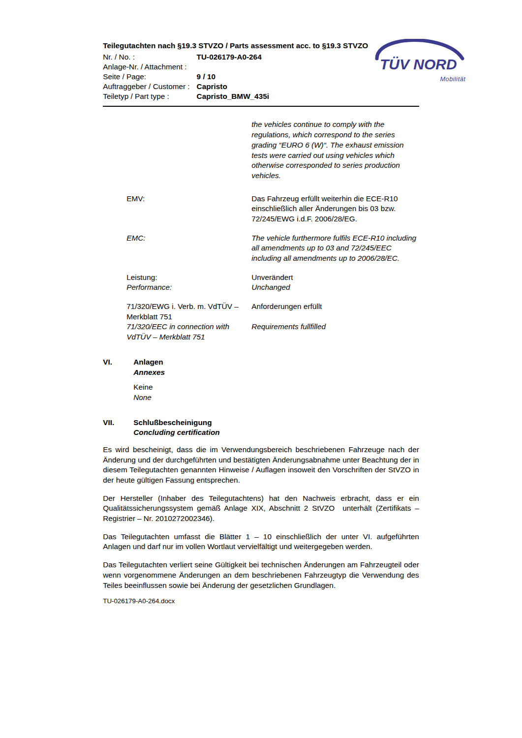Teilegutachten nach §19.3 STVZO / Parts assessment acc. to §19.3 STVZO
| Nr. / No. : | TU-026179-A0-264 |
| Anlage-Nr. / Attachment : | |
| Seite / Page: | 9 / 10 |
| Auftraggeber / Customer : | Capristo |
| Teiletyp / Part type : | Capristo_BMW_435i |
TÜV NORD
Mobilität
the vehicles continue to comply with the regulations, which correspond to the series grading “EURO 6 (W)“. The exhaust emission tests were carried out using vehicles which otherwise corresponded to series production vehicles.
EMV:
Das Fahrzeug erfüllt weiterhin die ECE-R10 einschließlich aller Änderungen bis 03 bzw. 72/245/EWG i.d.F. 2006/28/EG.
EMC:
The vehicle furthermore fulfils ECE-R10 including all amendments up to 03 and 72/245/EEC including all amendments up to 2006/28/EC.
Leistung:
Performance:
Unverändert
Unchanged
71/320/EWG i. Verb. m. VdTÜV – Merkblatt 751
71/320/EEC in connection with VdTÜV – Merkblatt 751
Anforderungen erfüllt
Requirements fullfilled
VI.
Anlagen Annexes
Keine
None
VII.
Schlußbescheinigung Concluding certification
Es wird bescheinigt, dass die im Verwendungsbereich beschriebenen Fahrzeuge nach der Änderung und der durchgeführten und bestätigten Änderungsabnahme unter Beachtung der in diesem Teilegutachten genannten Hinweise / Auflagen insoweit den Vorschriften der StVZO in der heute gültigen Fassung entsprechen.
Der Hersteller (Inhaber des Teilegutachtens) hat den Nachweis erbracht, dass er ein Qualitätssicherungssystem gemäß Anlage XIX, Abschnitt 2 StVZO unterhält (Zertifikats – Registrier – Nr. 2010272002346).
Das Teilegutachten umfasst die Blätter 1 – 10 einschließlich der unter VI. aufgeführten Anlagen und darf nur im vollen Wortlaut vervielfältigt und weitergegeben werden.
Das Teilegutachten verliert seine Gültigkeit bei technischen Änderungen am Fahrzeugteil oder wenn vorgenommene Änderungen an dem beschriebenen Fahrzeugtyp die Verwendung des Teiles beeinflussen sowie bei Änderung der gesetzlichen Grundlagen.
TU-026179-A0-264.docx